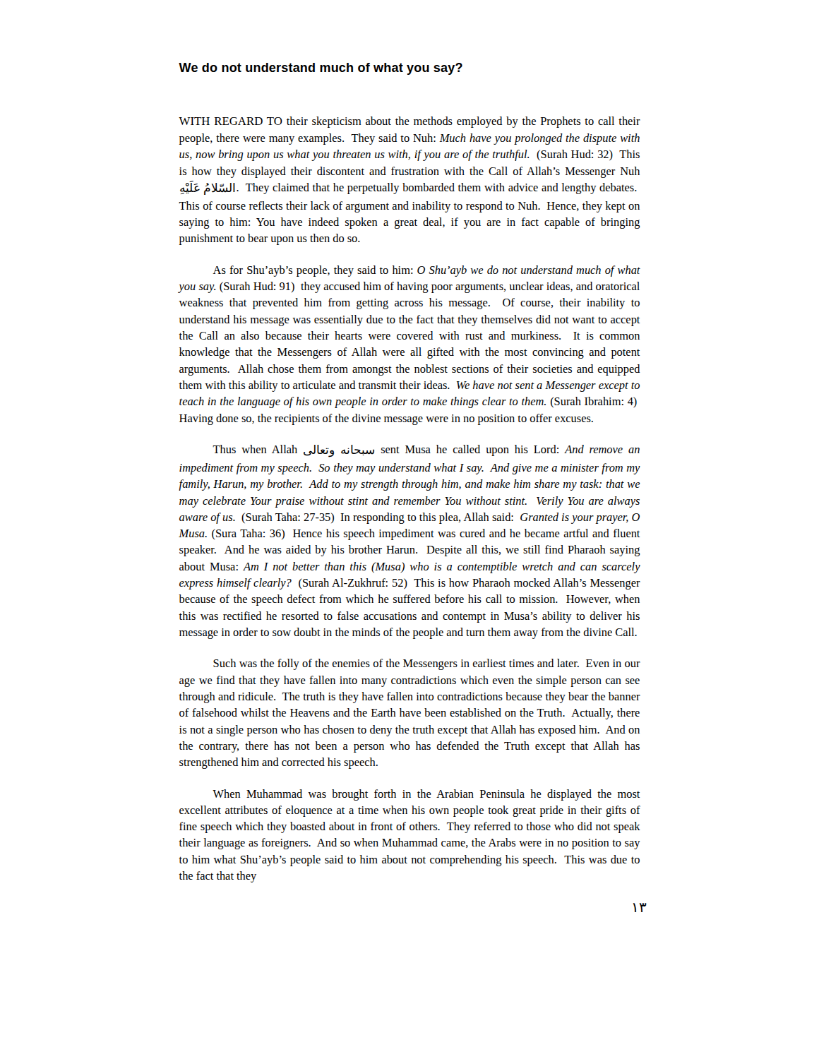We do not understand much of what you say?
WITH REGARD TO their skepticism about the methods employed by the Prophets to call their people, there were many examples. They said to Nuh: Much have you prolonged the dispute with us, now bring upon us what you threaten us with, if you are of the truthful. (Surah Hud: 32) This is how they displayed their discontent and frustration with the Call of Allah’s Messenger Nuh السّلامُ عَلَيْهِ. They claimed that he perpetually bombarded them with advice and lengthy debates. This of course reflects their lack of argument and inability to respond to Nuh. Hence, they kept on saying to him: You have indeed spoken a great deal, if you are in fact capable of bringing punishment to bear upon us then do so.
As for Shu’ayb’s people, they said to him: O Shu’ayb we do not understand much of what you say. (Surah Hud: 91) they accused him of having poor arguments, unclear ideas, and oratorical weakness that prevented him from getting across his message. Of course, their inability to understand his message was essentially due to the fact that they themselves did not want to accept the Call an also because their hearts were covered with rust and murkiness. It is common knowledge that the Messengers of Allah were all gifted with the most convincing and potent arguments. Allah chose them from amongst the noblest sections of their societies and equipped them with this ability to articulate and transmit their ideas. We have not sent a Messenger except to teach in the language of his own people in order to make things clear to them. (Surah Ibrahim: 4) Having done so, the recipients of the divine message were in no position to offer excuses.
Thus when Allah سبحانه وتعالى sent Musa he called upon his Lord: And remove an impediment from my speech. So they may understand what I say. And give me a minister from my family, Harun, my brother. Add to my strength through him, and make him share my task: that we may celebrate Your praise without stint and remember You without stint. Verily You are always aware of us. (Surah Taha: 27-35) In responding to this plea, Allah said: Granted is your prayer, O Musa. (Sura Taha: 36) Hence his speech impediment was cured and he became artful and fluent speaker. And he was aided by his brother Harun. Despite all this, we still find Pharaoh saying about Musa: Am I not better than this (Musa) who is a contemptible wretch and can scarcely express himself clearly? (Surah Al-Zukhruf: 52) This is how Pharaoh mocked Allah’s Messenger because of the speech defect from which he suffered before his call to mission. However, when this was rectified he resorted to false accusations and contempt in Musa’s ability to deliver his message in order to sow doubt in the minds of the people and turn them away from the divine Call.
Such was the folly of the enemies of the Messengers in earliest times and later. Even in our age we find that they have fallen into many contradictions which even the simple person can see through and ridicule. The truth is they have fallen into contradictions because they bear the banner of falsehood whilst the Heavens and the Earth have been established on the Truth. Actually, there is not a single person who has chosen to deny the truth except that Allah has exposed him. And on the contrary, there has not been a person who has defended the Truth except that Allah has strengthened him and corrected his speech.
When Muhammad was brought forth in the Arabian Peninsula he displayed the most excellent attributes of eloquence at a time when his own people took great pride in their gifts of fine speech which they boasted about in front of others. They referred to those who did not speak their language as foreigners. And so when Muhammad came, the Arabs were in no position to say to him what Shu’ayb’s people said to him about not comprehending his speech. This was due to the fact that they
١٣